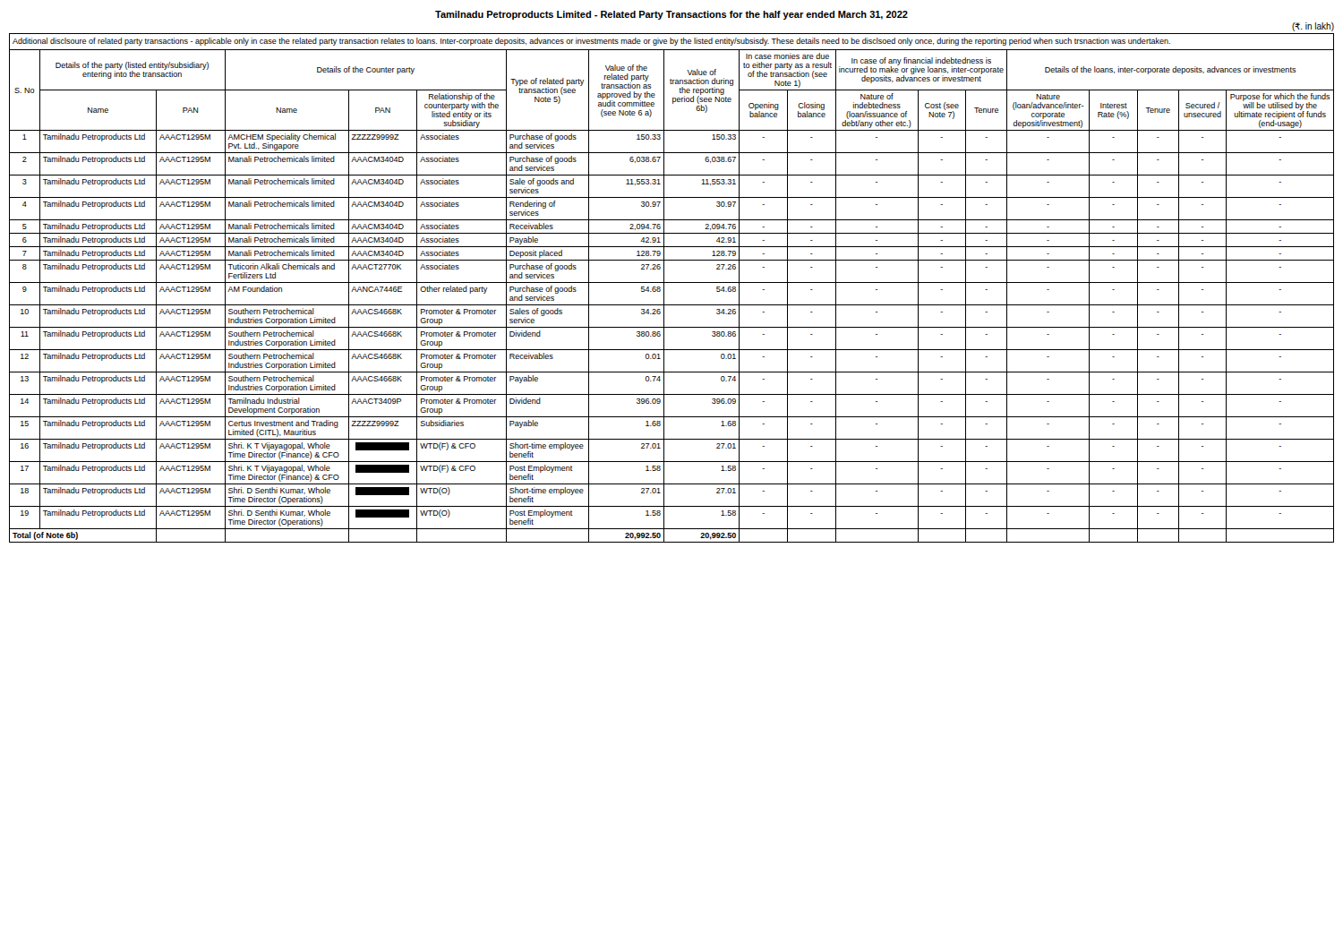Tamilnadu Petroproducts Limited - Related Party Transactions for the half year ended March 31, 2022
(₹. in lakh)
Additional disclsoure of related party transactions - applicable only in case the related party transaction relates to loans. Inter-corproate deposits, advances or investments made or give by the listed entity/subsisdy. These details need to be disclsoed only once, during the reporting period when such trsnaction was undertaken.
| S. No | Details of the party (listed entity/subsidiary) entering into the transaction | Details of the Counter party | Type of related party transaction (see Note 5) | Value of the related party transaction as approved by the audit committee (see Note 6 a) | Value of transaction during the reporting period (see Note 6b) | In case monies are due to either party as a result of the transaction (see Note 1) | In case of any financial indebtedness is incurred to make or give loans, inter-corporate deposits, advances or investment | Details of the loans, inter-corporate deposits, advances or investments |
| --- | --- | --- | --- | --- | --- | --- | --- | --- |
| Name | PAN | Name | PAN | Relationship of the counterparty with the listed entity or its subsidiary | Opening balance | Closing balance | Nature of indebtedness (loan/issuance of debt/any other etc.) | Cost (see Note 7) | Tenure | Nature (loan/advance/inter-corporate deposit/investment) | Interest Rate (%) | Tenure | Secured / unsecured | Purpose for which the funds will be utilised by the ultimate recipient of funds (end-usage) |
| 1 | Tamilnadu Petroproducts Ltd | AAACT1295M | AMCHEM Speciality Chemical Pvt. Ltd., Singapore | ZZZZZ9999Z | Associates | Purchase of goods and services | 150.33 | 150.33 | - | - | - | - | - | - | - | - | - | - |
| 2 | Tamilnadu Petroproducts Ltd | AAACT1295M | Manali Petrochemicals limited | AAACM3404D | Associates | Purchase of goods and services | 6,038.67 | 6,038.67 | - | - | - | - | - | - | - | - | - | - |
| 3 | Tamilnadu Petroproducts Ltd | AAACT1295M | Manali Petrochemicals limited | AAACM3404D | Associates | Sale of goods and services | 11,553.31 | 11,553.31 | - | - | - | - | - | - | - | - | - | - |
| 4 | Tamilnadu Petroproducts Ltd | AAACT1295M | Manali Petrochemicals limited | AAACM3404D | Associates | Rendering of services | 30.97 | 30.97 | - | - | - | - | - | - | - | - | - | - |
| 5 | Tamilnadu Petroproducts Ltd | AAACT1295M | Manali Petrochemicals limited | AAACM3404D | Associates | Receivables | 2,094.76 | 2,094.76 | - | - | - | - | - | - | - | - | - | - |
| 6 | Tamilnadu Petroproducts Ltd | AAACT1295M | Manali Petrochemicals limited | AAACM3404D | Associates | Payable | 42.91 | 42.91 | - | - | - | - | - | - | - | - | - | - |
| 7 | Tamilnadu Petroproducts Ltd | AAACT1295M | Manali Petrochemicals limited | AAACM3404D | Associates | Deposit placed | 128.79 | 128.79 | - | - | - | - | - | - | - | - | - | - |
| 8 | Tamilnadu Petroproducts Ltd | AAACT1295M | Tuticorin Alkali Chemicals and Fertilizers Ltd | AAACT2770K | Associates | Purchase of goods and services | 27.26 | 27.26 | - | - | - | - | - | - | - | - | - | - |
| 9 | Tamilnadu Petroproducts Ltd | AAACT1295M | AM Foundation | AANCA7446E | Other related party | Purchase of goods and services | 54.68 | 54.68 | - | - | - | - | - | - | - | - | - | - |
| 10 | Tamilnadu Petroproducts Ltd | AAACT1295M | Southern Petrochemical Industries Corporation Limited | AAACS4668K | Promoter & Promoter Group | Sales of goods service | 34.26 | 34.26 | - | - | - | - | - | - | - | - | - | - |
| 11 | Tamilnadu Petroproducts Ltd | AAACT1295M | Southern Petrochemical Industries Corporation Limited | AAACS4668K | Promoter & Promoter Group | Dividend | 380.86 | 380.86 | - | - | - | - | - | - | - | - | - | - |
| 12 | Tamilnadu Petroproducts Ltd | AAACT1295M | Southern Petrochemical Industries Corporation Limited | AAACS4668K | Promoter & Promoter Group | Receivables | 0.01 | 0.01 | - | - | - | - | - | - | - | - | - | - |
| 13 | Tamilnadu Petroproducts Ltd | AAACT1295M | Southern Petrochemical Industries Corporation Limited | AAACS4668K | Promoter & Promoter Group | Payable | 0.74 | 0.74 | - | - | - | - | - | - | - | - | - | - |
| 14 | Tamilnadu Petroproducts Ltd | AAACT1295M | Tamilnadu Industrial Development Corporation | AAACT3409P | Promoter & Promoter Group | Dividend | 396.09 | 396.09 | - | - | - | - | - | - | - | - | - | - |
| 15 | Tamilnadu Petroproducts Ltd | AAACT1295M | Certus Investment and Trading Limited (CITL), Mauritius | ZZZZZ9999Z | Subsidiaries | Payable | 1.68 | 1.68 | - | - | - | - | - | - | - | - | - | - |
| 16 | Tamilnadu Petroproducts Ltd | AAACT1295M | Shri. K T Vijayagopal, Whole Time Director (Finance) & CFO | | WTD(F) & CFO | Short-time employee benefit | 27.01 | 27.01 | - | - | - | - | - | - | - | - | - | - |
| 17 | Tamilnadu Petroproducts Ltd | AAACT1295M | Shri. K T Vijayagopal, Whole Time Director (Finance) & CFO | | WTD(F) & CFO | Post Employment benefit | 1.58 | 1.58 | - | - | - | - | - | - | - | - | - | - |
| 18 | Tamilnadu Petroproducts Ltd | AAACT1295M | Shri. D Senthi Kumar, Whole Time Director (Operations) | | WTD(O) | Short-time employee benefit | 27.01 | 27.01 | - | - | - | - | - | - | - | - | - | - |
| 19 | Tamilnadu Petroproducts Ltd | AAACT1295M | Shri. D Senthi Kumar, Whole Time Director (Operations) | | WTD(O) | Post Employment benefit | 1.58 | 1.58 | - | - | - | - | - | - | - | - | - | - |
| Total (of Note 6b) | | | | | | 20,992.50 | 20,992.50 | | | | | | | | | | |